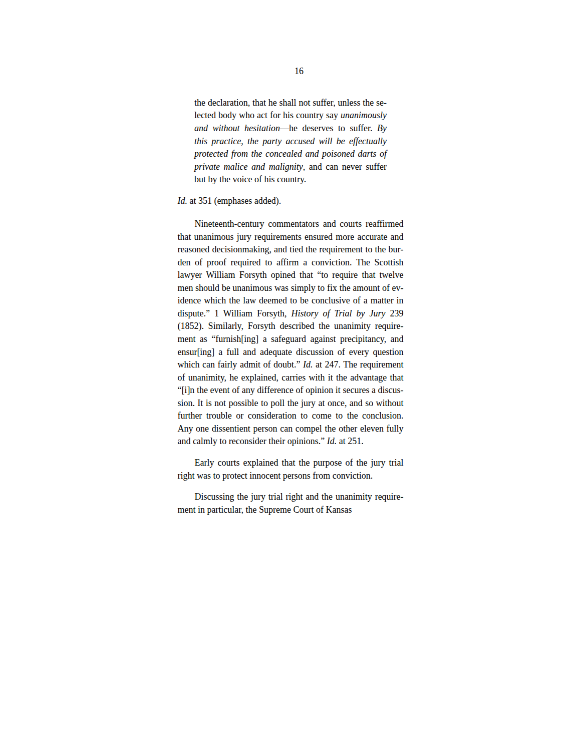16
the declaration, that he shall not suffer, unless the selected body who act for his country say unanimously and without hesitation—he deserves to suffer. By this practice, the party accused will be effectually protected from the concealed and poisoned darts of private malice and malignity, and can never suffer but by the voice of his country.
Id. at 351 (emphases added).
Nineteenth-century commentators and courts reaffirmed that unanimous jury requirements ensured more accurate and reasoned decisionmaking, and tied the requirement to the burden of proof required to affirm a conviction. The Scottish lawyer William Forsyth opined that “to require that twelve men should be unanimous was simply to fix the amount of evidence which the law deemed to be conclusive of a matter in dispute.” 1 William Forsyth, History of Trial by Jury 239 (1852). Similarly, Forsyth described the unanimity requirement as “furnish[ing] a safeguard against precipitancy, and ensur[ing] a full and adequate discussion of every question which can fairly admit of doubt.” Id. at 247. The requirement of unanimity, he explained, carries with it the advantage that “[i]n the event of any difference of opinion it secures a discussion. It is not possible to poll the jury at once, and so without further trouble or consideration to come to the conclusion. Any one dissentient person can compel the other eleven fully and calmly to reconsider their opinions.” Id. at 251.
Early courts explained that the purpose of the jury trial right was to protect innocent persons from conviction.
Discussing the jury trial right and the unanimity requirement in particular, the Supreme Court of Kansas